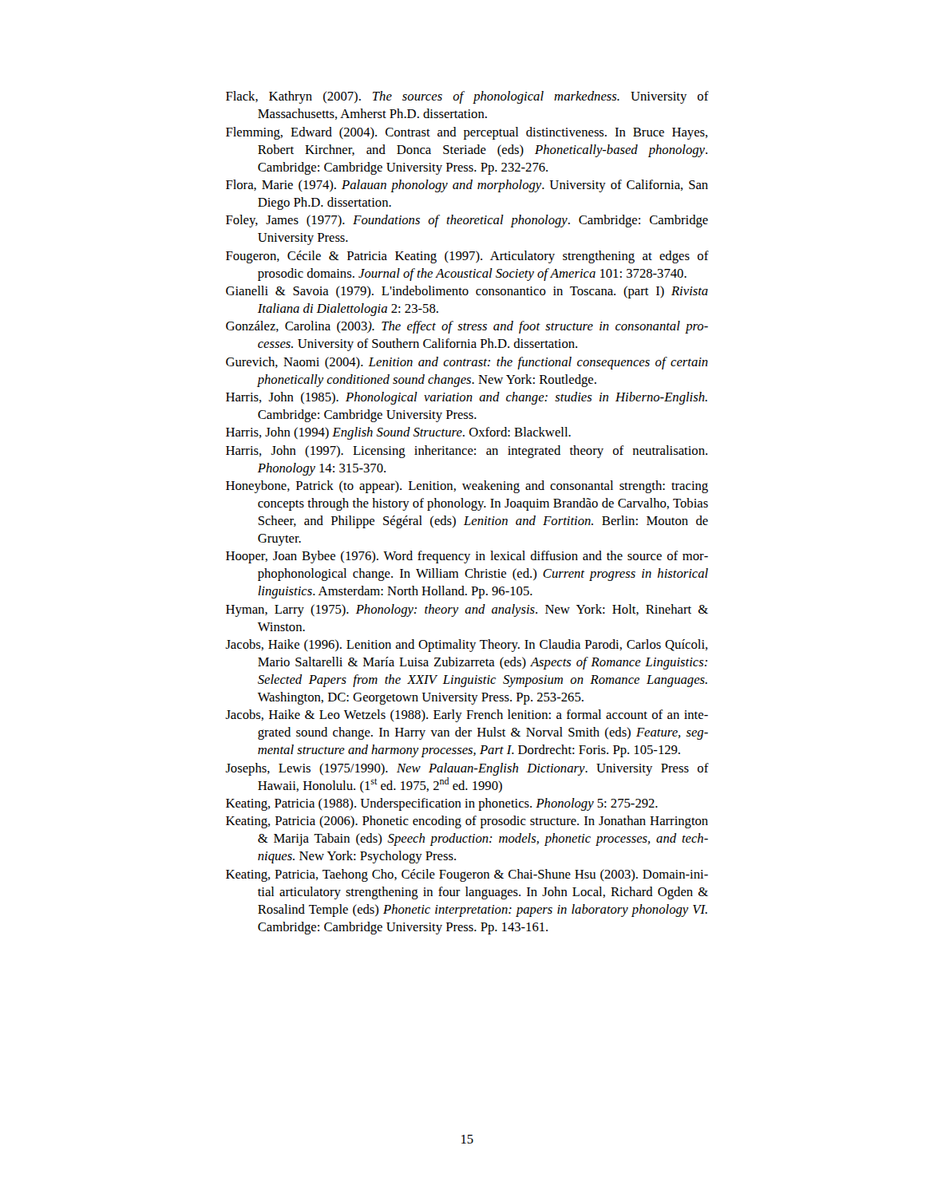Flack, Kathryn (2007). The sources of phonological markedness. University of Massachusetts, Amherst Ph.D. dissertation.
Flemming, Edward (2004). Contrast and perceptual distinctiveness. In Bruce Hayes, Robert Kirchner, and Donca Steriade (eds) Phonetically-based phonology. Cambridge: Cambridge University Press. Pp. 232-276.
Flora, Marie (1974). Palauan phonology and morphology. University of California, San Diego Ph.D. dissertation.
Foley, James (1977). Foundations of theoretical phonology. Cambridge: Cambridge University Press.
Fougeron, Cécile & Patricia Keating (1997). Articulatory strengthening at edges of prosodic domains. Journal of the Acoustical Society of America 101: 3728-3740.
Gianelli & Savoia (1979). L'indebolimento consonantico in Toscana. (part I) Rivista Italiana di Dialettologia 2: 23-58.
González, Carolina (2003). The effect of stress and foot structure in consonantal processes. University of Southern California Ph.D. dissertation.
Gurevich, Naomi (2004). Lenition and contrast: the functional consequences of certain phonetically conditioned sound changes. New York: Routledge.
Harris, John (1985). Phonological variation and change: studies in Hiberno-English. Cambridge: Cambridge University Press.
Harris, John (1994) English Sound Structure. Oxford: Blackwell.
Harris, John (1997). Licensing inheritance: an integrated theory of neutralisation. Phonology 14: 315-370.
Honeybone, Patrick (to appear). Lenition, weakening and consonantal strength: tracing concepts through the history of phonology. In Joaquim Brandão de Carvalho, Tobias Scheer, and Philippe Ségéral (eds) Lenition and Fortition. Berlin: Mouton de Gruyter.
Hooper, Joan Bybee (1976). Word frequency in lexical diffusion and the source of morphophonological change. In William Christie (ed.) Current progress in historical linguistics. Amsterdam: North Holland. Pp. 96-105.
Hyman, Larry (1975). Phonology: theory and analysis. New York: Holt, Rinehart & Winston.
Jacobs, Haike (1996). Lenition and Optimality Theory. In Claudia Parodi, Carlos Quícoli, Mario Saltarelli & María Luisa Zubizarreta (eds) Aspects of Romance Linguistics: Selected Papers from the XXIV Linguistic Symposium on Romance Languages. Washington, DC: Georgetown University Press. Pp. 253-265.
Jacobs, Haike & Leo Wetzels (1988). Early French lenition: a formal account of an integrated sound change. In Harry van der Hulst & Norval Smith (eds) Feature, segmental structure and harmony processes, Part I. Dordrecht: Foris. Pp. 105-129.
Josephs, Lewis (1975/1990). New Palauan-English Dictionary. University Press of Hawaii, Honolulu. (1st ed. 1975, 2nd ed. 1990)
Keating, Patricia (1988). Underspecification in phonetics. Phonology 5: 275-292.
Keating, Patricia (2006). Phonetic encoding of prosodic structure. In Jonathan Harrington & Marija Tabain (eds) Speech production: models, phonetic processes, and techniques. New York: Psychology Press.
Keating, Patricia, Taehong Cho, Cécile Fougeron & Chai-Shune Hsu (2003). Domain-initial articulatory strengthening in four languages. In John Local, Richard Ogden & Rosalind Temple (eds) Phonetic interpretation: papers in laboratory phonology VI. Cambridge: Cambridge University Press. Pp. 143-161.
15